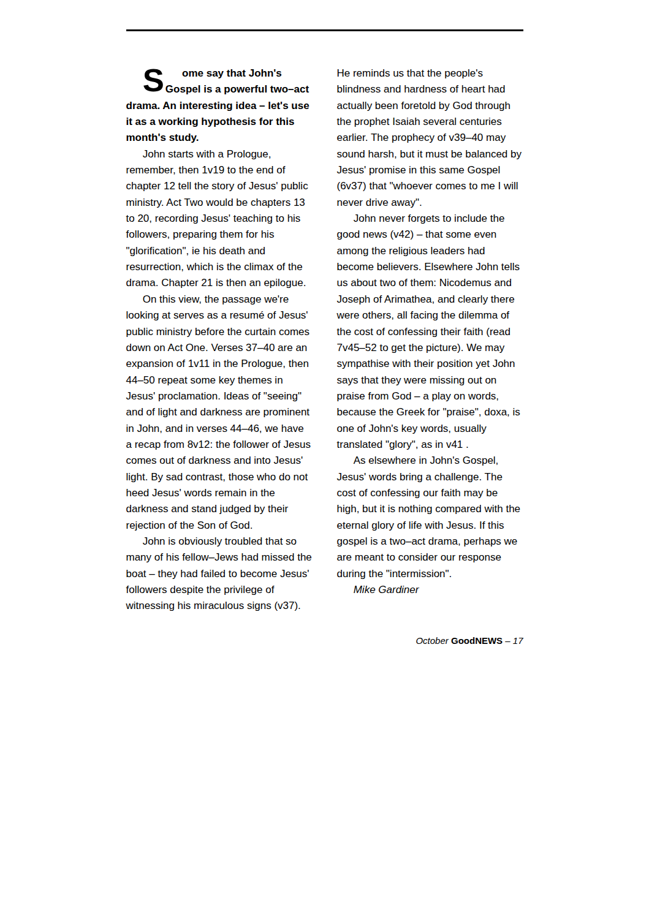Some say that John's Gospel is a powerful two–act drama. An interesting idea – let's use it as a working hypothesis for this month's study.
John starts with a Prologue, remember, then 1v19 to the end of chapter 12 tell the story of Jesus' public ministry. Act Two would be chapters 13 to 20, recording Jesus' teaching to his followers, preparing them for his "glorification", ie his death and resurrection, which is the climax of the drama. Chapter 21 is then an epilogue.
On this view, the passage we're looking at serves as a resumé of Jesus' public ministry before the curtain comes down on Act One. Verses 37–40 are an expansion of 1v11 in the Prologue, then 44–50 repeat some key themes in Jesus' proclamation. Ideas of "seeing" and of light and darkness are prominent in John, and in verses 44–46, we have a recap from 8v12: the follower of Jesus comes out of darkness and into Jesus' light. By sad contrast, those who do not heed Jesus' words remain in the darkness and stand judged by their rejection of the Son of God.
John is obviously troubled that so many of his fellow–Jews had missed the boat – they had failed to become Jesus' followers despite the privilege of witnessing his miraculous signs (v37). He reminds us that the people's blindness and hardness of heart had actually been foretold by God through the prophet Isaiah several centuries earlier. The prophecy of v39–40 may sound harsh, but it must be balanced by Jesus' promise in this same Gospel (6v37) that "whoever comes to me I will never drive away".
John never forgets to include the good news (v42) – that some even among the religious leaders had become believers. Elsewhere John tells us about two of them: Nicodemus and Joseph of Arimathea, and clearly there were others, all facing the dilemma of the cost of confessing their faith (read 7v45–52 to get the picture). We may sympathise with their position yet John says that they were missing out on praise from God – a play on words, because the Greek for "praise", doxa, is one of John's key words, usually translated "glory", as in v41 .
As elsewhere in John's Gospel, Jesus' words bring a challenge. The cost of confessing our faith may be high, but it is nothing compared with the eternal glory of life with Jesus. If this gospel is a two–act drama, perhaps we are meant to consider our response during the "intermission".
Mike Gardiner
October Good NEWS – 17